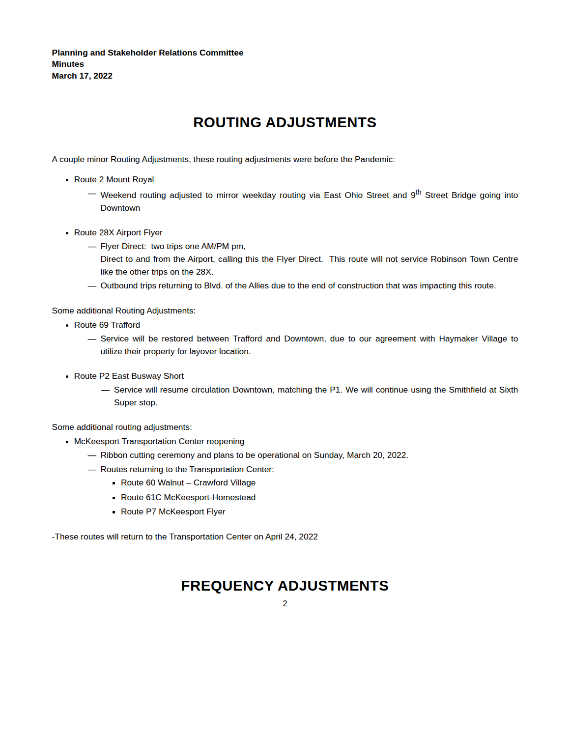Planning and Stakeholder Relations Committee
Minutes
March 17, 2022
ROUTING ADJUSTMENTS
A couple minor Routing Adjustments, these routing adjustments were before the Pandemic:
Route 2 Mount Royal
Weekend routing adjusted to mirror weekday routing via East Ohio Street and 9th Street Bridge going into Downtown
Route 28X Airport Flyer
Flyer Direct: two trips one AM/PM pm,
Direct to and from the Airport, calling this the Flyer Direct. This route will not service Robinson Town Centre like the other trips on the 28X.
Outbound trips returning to Blvd. of the Allies due to the end of construction that was impacting this route.
Some additional Routing Adjustments:
Route 69 Trafford
Service will be restored between Trafford and Downtown, due to our agreement with Haymaker Village to utilize their property for layover location.
Route P2 East Busway Short
Service will resume circulation Downtown, matching the P1. We will continue using the Smithfield at Sixth Super stop.
Some additional routing adjustments:
McKeesport Transportation Center reopening
Ribbon cutting ceremony and plans to be operational on Sunday, March 20, 2022.
Routes returning to the Transportation Center:
Route 60 Walnut – Crawford Village
Route 61C McKeesport-Homestead
Route P7 McKeesport Flyer
-These routes will return to the Transportation Center on April 24, 2022
FREQUENCY ADJUSTMENTS
2